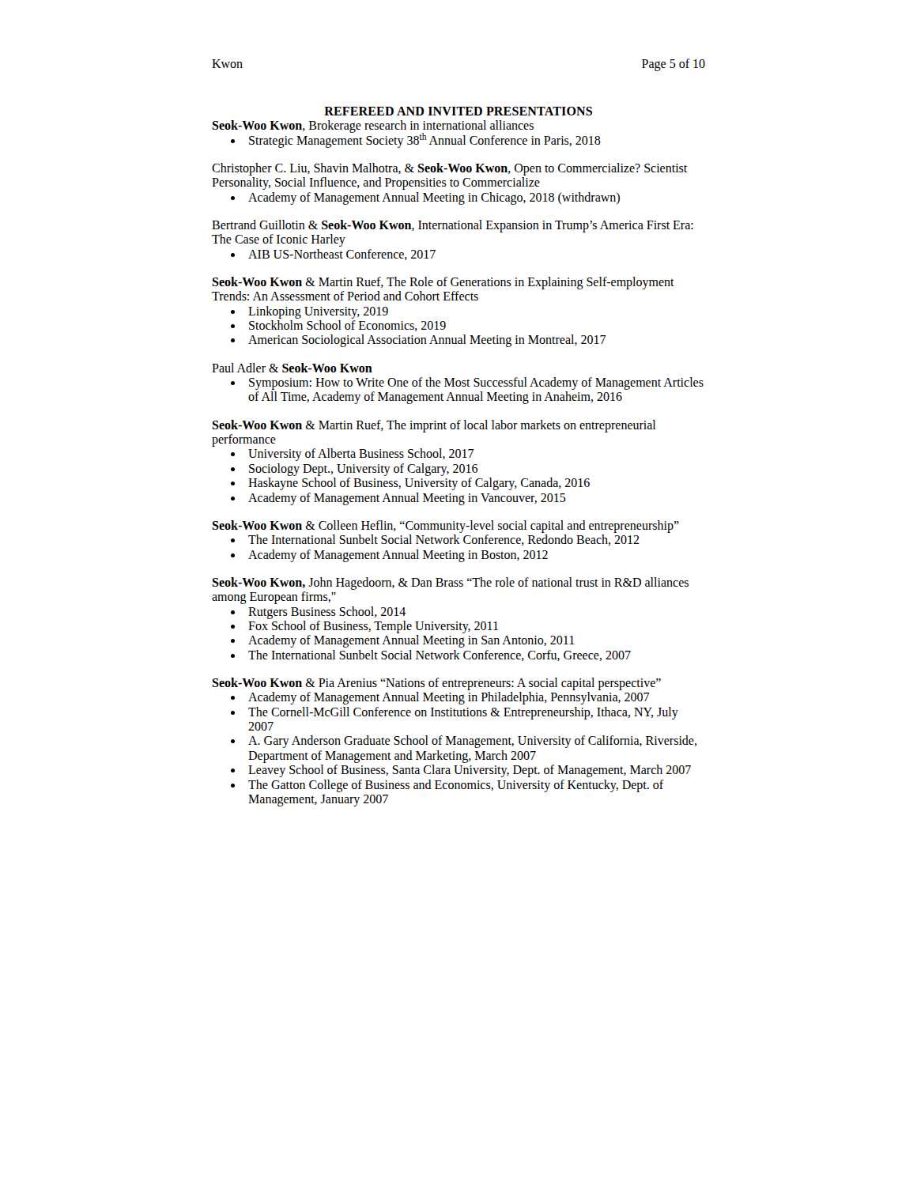Kwon Page 5 of 10
REFEREED AND INVITED PRESENTATIONS
Seok-Woo Kwon, Brokerage research in international alliances
Strategic Management Society 38th Annual Conference in Paris, 2018
Christopher C. Liu, Shavin Malhotra, & Seok-Woo Kwon, Open to Commercialize? Scientist Personality, Social Influence, and Propensities to Commercialize
Academy of Management Annual Meeting in Chicago, 2018 (withdrawn)
Bertrand Guillotin & Seok-Woo Kwon, International Expansion in Trump’s America First Era: The Case of Iconic Harley
AIB US-Northeast Conference, 2017
Seok-Woo Kwon & Martin Ruef, The Role of Generations in Explaining Self-employment Trends: An Assessment of Period and Cohort Effects
Linkoping University, 2019
Stockholm School of Economics, 2019
American Sociological Association Annual Meeting in Montreal, 2017
Paul Adler & Seok-Woo Kwon
Symposium: How to Write One of the Most Successful Academy of Management Articles of All Time, Academy of Management Annual Meeting in Anaheim, 2016
Seok-Woo Kwon & Martin Ruef, The imprint of local labor markets on entrepreneurial performance
University of Alberta Business School, 2017
Sociology Dept., University of Calgary, 2016
Haskayne School of Business, University of Calgary, Canada, 2016
Academy of Management Annual Meeting in Vancouver, 2015
Seok-Woo Kwon & Colleen Heflin, “Community-level social capital and entrepreneurship”
The International Sunbelt Social Network Conference, Redondo Beach, 2012
Academy of Management Annual Meeting in Boston, 2012
Seok-Woo Kwon, John Hagedoorn, & Dan Brass “The role of national trust in R&D alliances among European firms,"
Rutgers Business School, 2014
Fox School of Business, Temple University, 2011
Academy of Management Annual Meeting in San Antonio, 2011
The International Sunbelt Social Network Conference, Corfu, Greece, 2007
Seok-Woo Kwon & Pia Arenius “Nations of entrepreneurs: A social capital perspective”
Academy of Management Annual Meeting in Philadelphia, Pennsylvania, 2007
The Cornell-McGill Conference on Institutions & Entrepreneurship, Ithaca, NY, July 2007
A. Gary Anderson Graduate School of Management, University of California, Riverside, Department of Management and Marketing, March 2007
Leavey School of Business, Santa Clara University, Dept. of Management, March 2007
The Gatton College of Business and Economics, University of Kentucky, Dept. of Management, January 2007